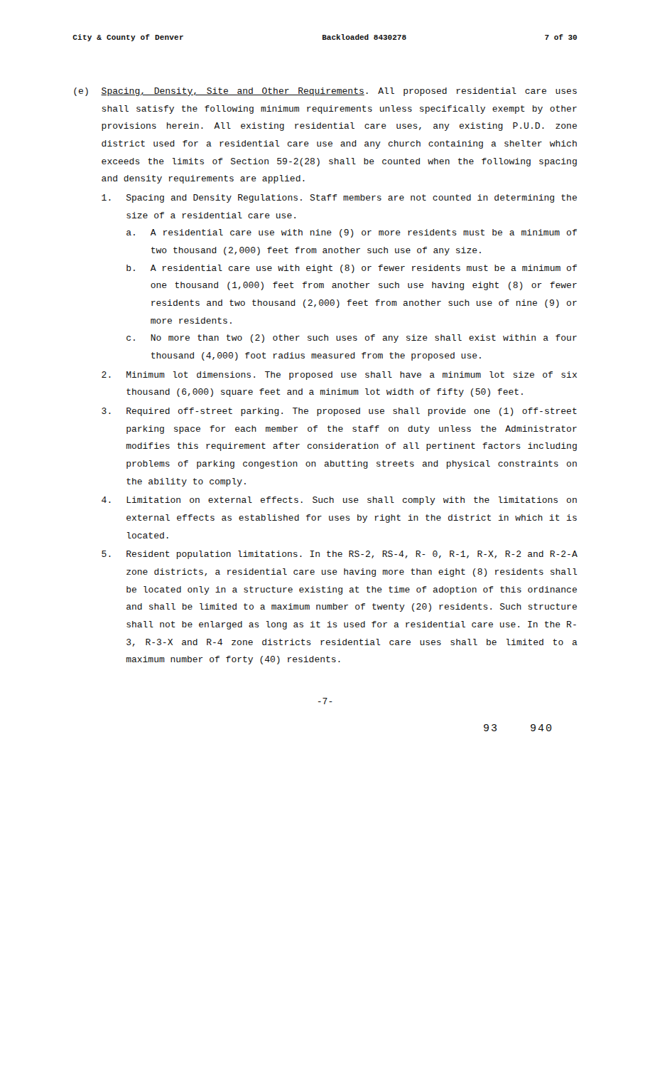City & County of Denver
Backloaded 8430278
7 of 30
(e)
Spacing, Density, Site and Other Requirements. All proposed residential care uses shall satisfy the following minimum requirements unless specifically exempt by other provisions herein. All existing residential care uses, any existing P.U.D. zone district used for a residential care use and any church containing a shelter which exceeds the limits of Section 59-2(28) shall be counted when the following spacing and density requirements are applied.
1.
Spacing and Density Regulations. Staff members are not counted in determining the size of a residential care use.
a.
A residential care use with nine (9) or more residents must be a minimum of two thousand (2,000) feet from another such use of any size.
b.
A residential care use with eight (8) or fewer residents must be a minimum of one thousand (1,000) feet from another such use having eight (8) or fewer residents and two thousand (2,000) feet from another such use of nine (9) or more residents.
c.
No more than two (2) other such uses of any size shall exist within a four thousand (4,000) foot radius measured from the proposed use.
2.
Minimum lot dimensions. The proposed use shall have a minimum lot size of six thousand (6,000) square feet and a minimum lot width of fifty (50) feet.
3.
Required off-street parking. The proposed use shall provide one (1) off-street parking space for each member of the staff on duty unless the Administrator modifies this requirement after consideration of all pertinent factors including problems of parking congestion on abutting streets and physical constraints on the ability to comply.
4.
Limitation on external effects. Such use shall comply with the limitations on external effects as established for uses by right in the district in which it is located.
5.
Resident population limitations. In the RS-2, RS-4, R- 0, R-1, R-X, R-2 and R-2-A zone districts, a residential care use having more than eight (8) residents shall be located only in a structure existing at the time of adoption of this ordinance and shall be limited to a maximum number of twenty (20) residents. Such structure shall not be enlarged as long as it is used for a residential care use. In the R-3, R-3-X and R-4 zone districts residential care uses shall be limited to a maximum number of forty (40) residents.
-7-
93 940